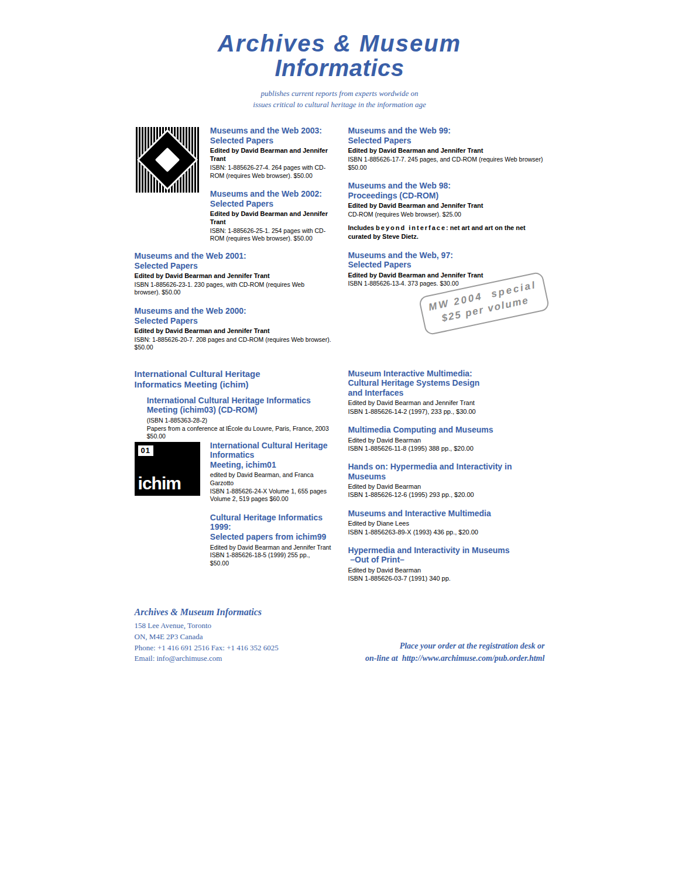Archives & Museum Informatics
publishes current reports from experts wordwide on
issues critical to cultural heritage in the information age
MW 2004 special
$25 per volume
Museums and the Web 2003:
Selected Papers
Edited by David Bearman and Jennifer Trant
ISBN: 1-885626-27-4. 264 pages with CD-ROM (requires Web browser). $50.00
Museums and the Web 2002:
Selected Papers
Edited by David Bearman and Jennifer Trant
ISBN: 1-885626-25-1. 254 pages with CD-ROM (requires Web browser). $50.00
Museums and the Web 2001:
Selected Papers
Edited by David Bearman and Jennifer Trant
ISBN 1-885626-23-1. 230 pages, with CD-ROM (requires Web browser). $50.00
Museums and the Web 2000:
Selected Papers
Edited by David Bearman and Jennifer Trant
ISBN: 1-885626-20-7. 208 pages and CD-ROM (requires Web browser). $50.00
Museums and the Web 99:
Selected Papers
Edited by David Bearman and Jennifer Trant
ISBN 1-885626-17-7. 245 pages, and CD-ROM (requires Web browser) $50.00
Museums and the Web 98:
Proceedings (CD-ROM)
Edited by David Bearman and Jennifer Trant
CD-ROM (requires Web browser). $25.00
Includes beyond interface: net art and art on the net curated by Steve Dietz.
Museums and the Web, 97:
Selected Papers
Edited by David Bearman and Jennifer Trant
ISBN 1-885626-13-4. 373 pages. $30.00
International Cultural Heritage
Informatics Meeting (ichim)
International Cultural Heritage Informatics
Meeting (ichim03) (CD-ROM)
(ISBN 1-885363-28-2)
Papers from a conference at lÉcole du Louvre, Paris, France, 2003
$50.00
01 ichim
International Cultural Heritage Informatics
Meeting, ichim01
edited by David Bearman, and Franca Garzotto
ISBN 1-885626-24-X Volume 1, 655 pages Volume 2, 519 pages $60.00
Cultural Heritage Informatics 1999:
Selected papers from ichim99
Edited by David Bearman and Jennifer Trant
ISBN 1-885626-18-5 (1999) 255 pp., $50.00
Museum Interactive Multimedia:
Cultural Heritage Systems Design
and Interfaces
Edited by David Bearman and Jennifer Trant
ISBN 1-885626-14-2 (1997), 233 pp., $30.00
Multimedia Computing and Museums
Edited by David Bearman
ISBN 1-885626-11-8 (1995) 388 pp., $20.00
Hands on: Hypermedia and Interactivity in
Museums
Edited by David Bearman
ISBN 1-885626-12-6 (1995) 293 pp., $20.00
Museums and Interactive Multimedia
Edited by Diane Lees
ISBN 1-8856263-89-X (1993) 436 pp., $20.00
Hypermedia and Interactivity in Museums
–Out of Print–
Edited by David Bearman
ISBN 1-885626-03-7 (1991) 340 pp.
Archives & Museum Informatics
158 Lee Avenue, Toronto
ON, M4E 2P3 Canada
Phone: +1 416 691 2516 Fax: +1 416 352 6025
Email: info@archimuse.com
Place your order at the registration desk or
on-line at http://www.archimuse.com/pub.order.html